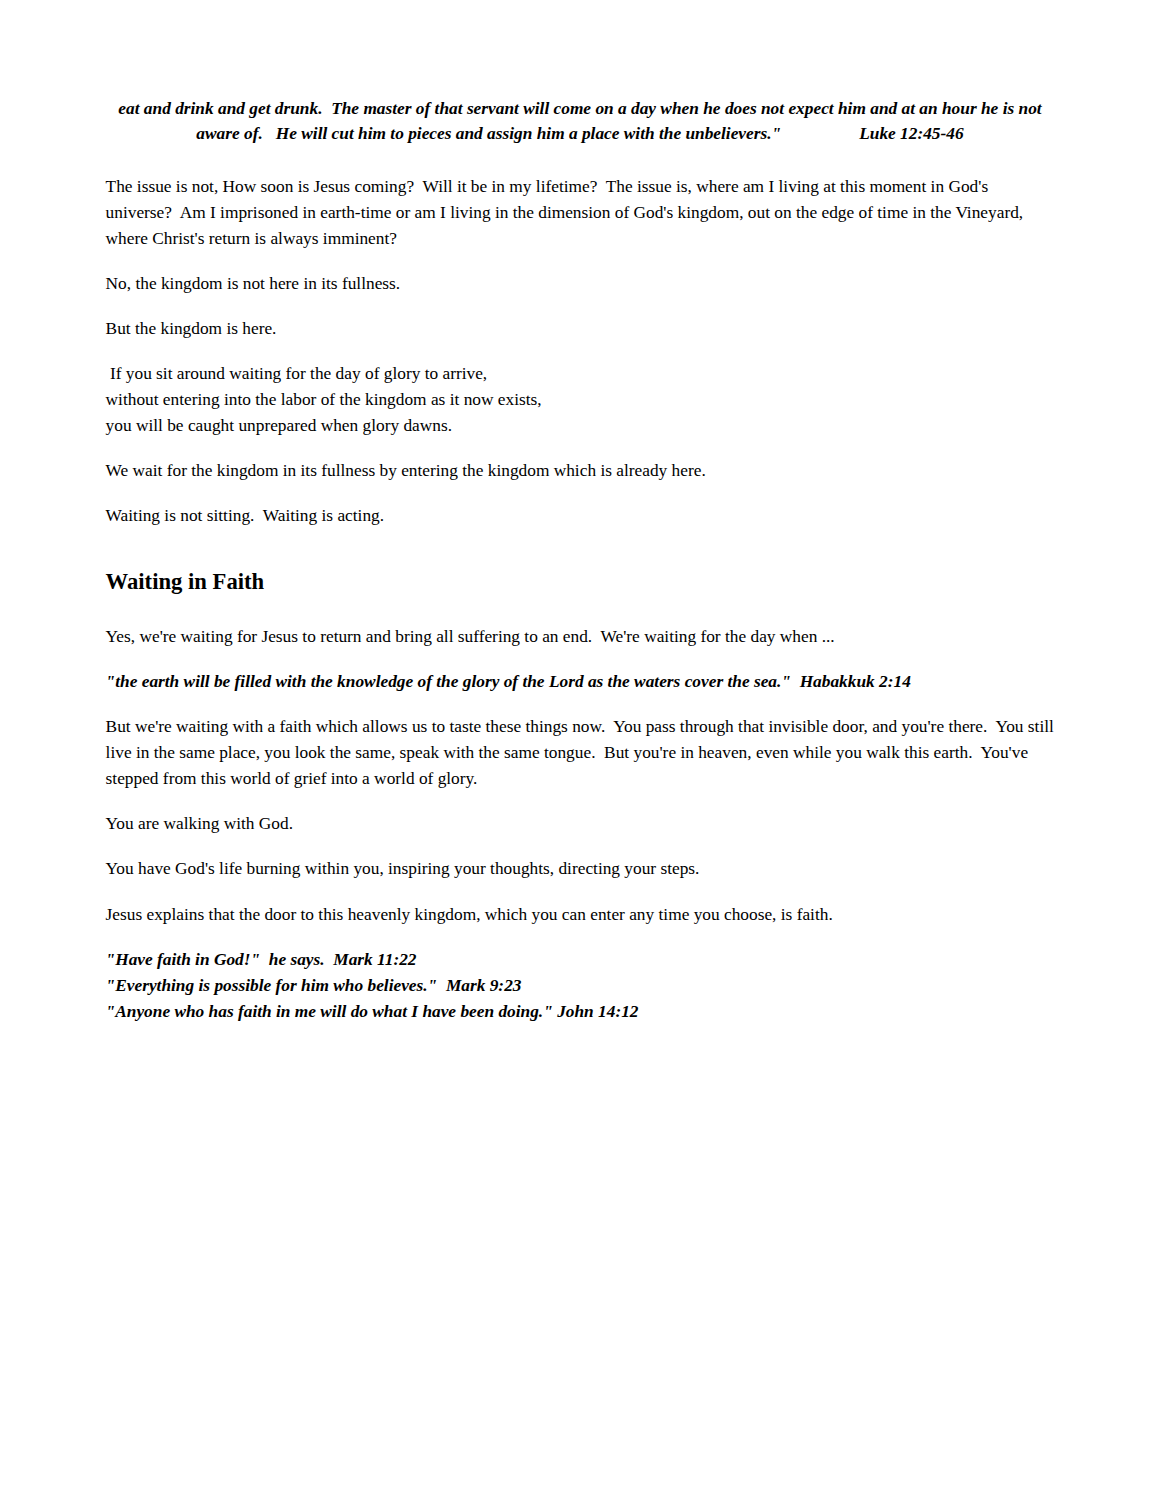eat and drink and get drunk. The master of that servant will come on a day when he does not expect him and at an hour he is not aware of. He will cut him to pieces and assign him a place with the unbelievers."Luke 12:45-46
The issue is not, How soon is Jesus coming? Will it be in my lifetime? The issue is, where am I living at this moment in God's universe? Am I imprisoned in earth-time or am I living in the dimension of God's kingdom, out on the edge of time in the Vineyard, where Christ's return is always imminent?
No, the kingdom is not here in its fullness.
But the kingdom is here.
If you sit around waiting for the day of glory to arrive,
without entering into the labor of the kingdom as it now exists,
you will be caught unprepared when glory dawns.
We wait for the kingdom in its fullness by entering the kingdom which is already here.
Waiting is not sitting. Waiting is acting.
Waiting in Faith
Yes, we're waiting for Jesus to return and bring all suffering to an end. We're waiting for the day when ...
"the earth will be filled with the knowledge of the glory of the Lord as the waters cover the sea." Habakkuk 2:14
But we're waiting with a faith which allows us to taste these things now. You pass through that invisible door, and you're there. You still live in the same place, you look the same, speak with the same tongue. But you're in heaven, even while you walk this earth. You've stepped from this world of grief into a world of glory.
You are walking with God.
You have God's life burning within you, inspiring your thoughts, directing your steps.
Jesus explains that the door to this heavenly kingdom, which you can enter any time you choose, is faith.
"Have faith in God!" he says. Mark 11:22
"Everything is possible for him who believes." Mark 9:23
"Anyone who has faith in me will do what I have been doing." John 14:12